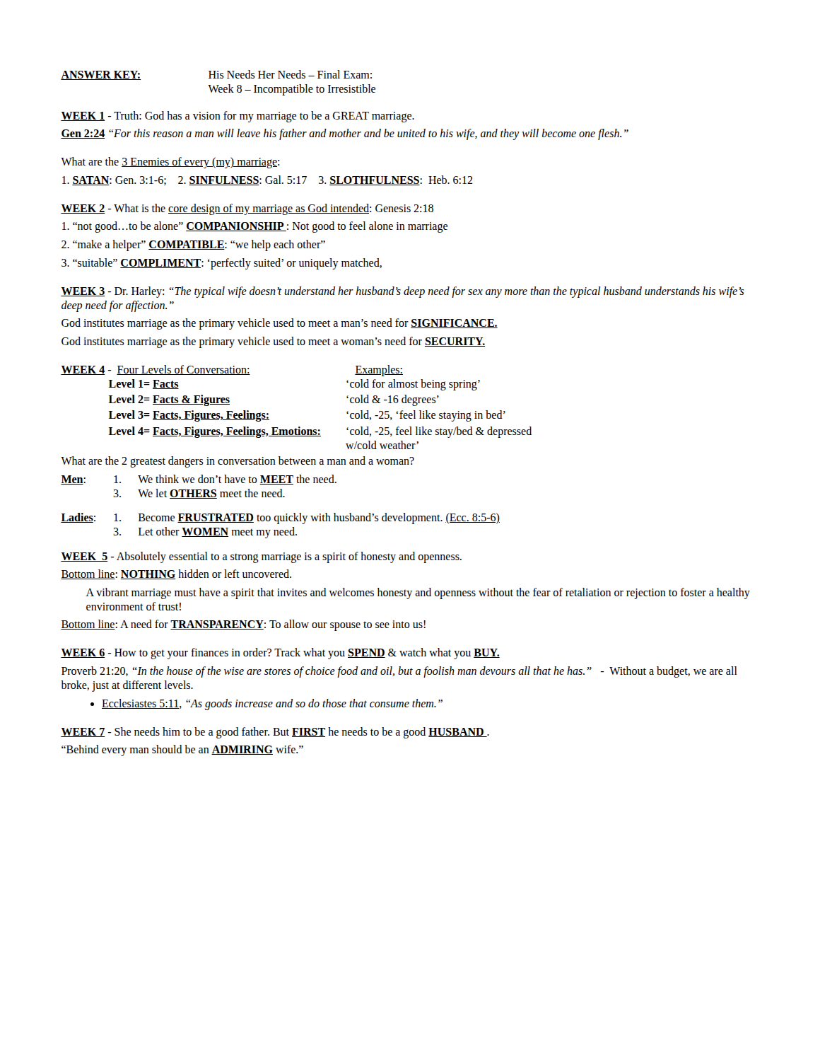ANSWER KEY: His Needs Her Needs – Final Exam:
Week 8 – Incompatible to Irresistible
WEEK 1 - Truth: God has a vision for my marriage to be a GREAT marriage.
Gen 2:24 “For this reason a man will leave his father and mother and be united to his wife, and they will become one flesh.”
What are the 3 Enemies of every (my) marriage:
1. SATAN: Gen. 3:1-6; 2. SINFULNESS: Gal. 5:17 3. SLOTHFULNESS: Heb. 6:12
WEEK 2 - What is the core design of my marriage as God intended: Genesis 2:18
1. “not good…to be alone” COMPANIONSHIP : Not good to feel alone in marriage
2. “make a helper” COMPATIBLE: “we help each other”
3. “suitable” COMPLIMENT: ‘perfectly suited’ or uniquely matched,
WEEK 3 - Dr. Harley: “The typical wife doesn’t understand her husband’s deep need for sex any more than the typical husband understands his wife’s deep need for affection.”
God institutes marriage as the primary vehicle used to meet a man’s need for SIGNIFICANCE.
God institutes marriage as the primary vehicle used to meet a woman’s need for SECURITY.
WEEK 4 - Four Levels of Conversation:
Examples:
| Level 1= Facts | ‘cold for almost being spring’ |
| Level 2= Facts & Figures | ‘cold & -16 degrees’ |
| Level 3= Facts, Figures, Feelings: | ‘cold, -25, ‘feel like staying in bed’ |
| Level 4= Facts, Figures, Feelings, Emotions: | ‘cold, -25, feel like stay/bed & depressed w/cold weather’ |
What are the 2 greatest dangers in conversation between a man and a woman?
Men: 1. We think we don’t have to MEET the need.
3. We let OTHERS meet the need.
Ladies: 1. Become FRUSTRATED too quickly with husband’s development. (Ecc. 8:5-6)
3. Let other WOMEN meet my need.
WEEK 5 - Absolutely essential to a strong marriage is a spirit of honesty and openness.
Bottom line: NOTHING hidden or left uncovered.
A vibrant marriage must have a spirit that invites and welcomes honesty and openness without the fear of retaliation or rejection to foster a healthy environment of trust!
Bottom line: A need for TRANSPARENCY: To allow our spouse to see into us!
WEEK 6 - How to get your finances in order? Track what you SPEND & watch what you BUY.
Proverb 21:20, “In the house of the wise are stores of choice food and oil, but a foolish man devours all that he has.” - Without a budget, we are all broke, just at different levels.
Ecclesiastes 5:11, “As goods increase and so do those that consume them.”
WEEK 7 - She needs him to be a good father. But FIRST he needs to be a good HUSBAND .
“Behind every man should be an ADMIRING wife.”